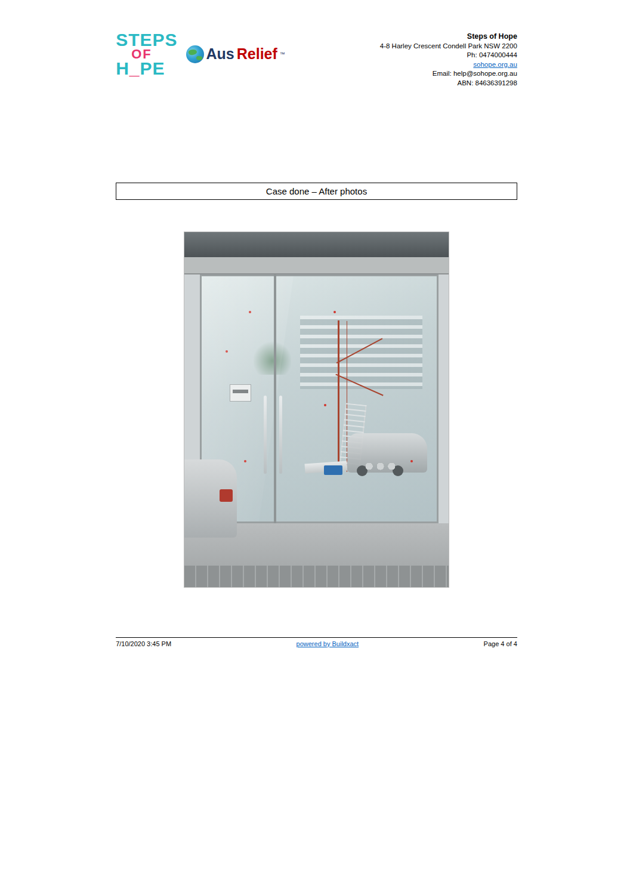STEPS OF H_PE
Aus Relief™
Steps of Hope
4-8 Harley Crescent Condell Park NSW 2200
Ph: 0474000444
sohope.org.au
Email: help@sohope.org.au
ABN: 84636391298
Case done – After photos
7/10/2020 3:45 PM
powered by Buildxact
Page 4 of 4